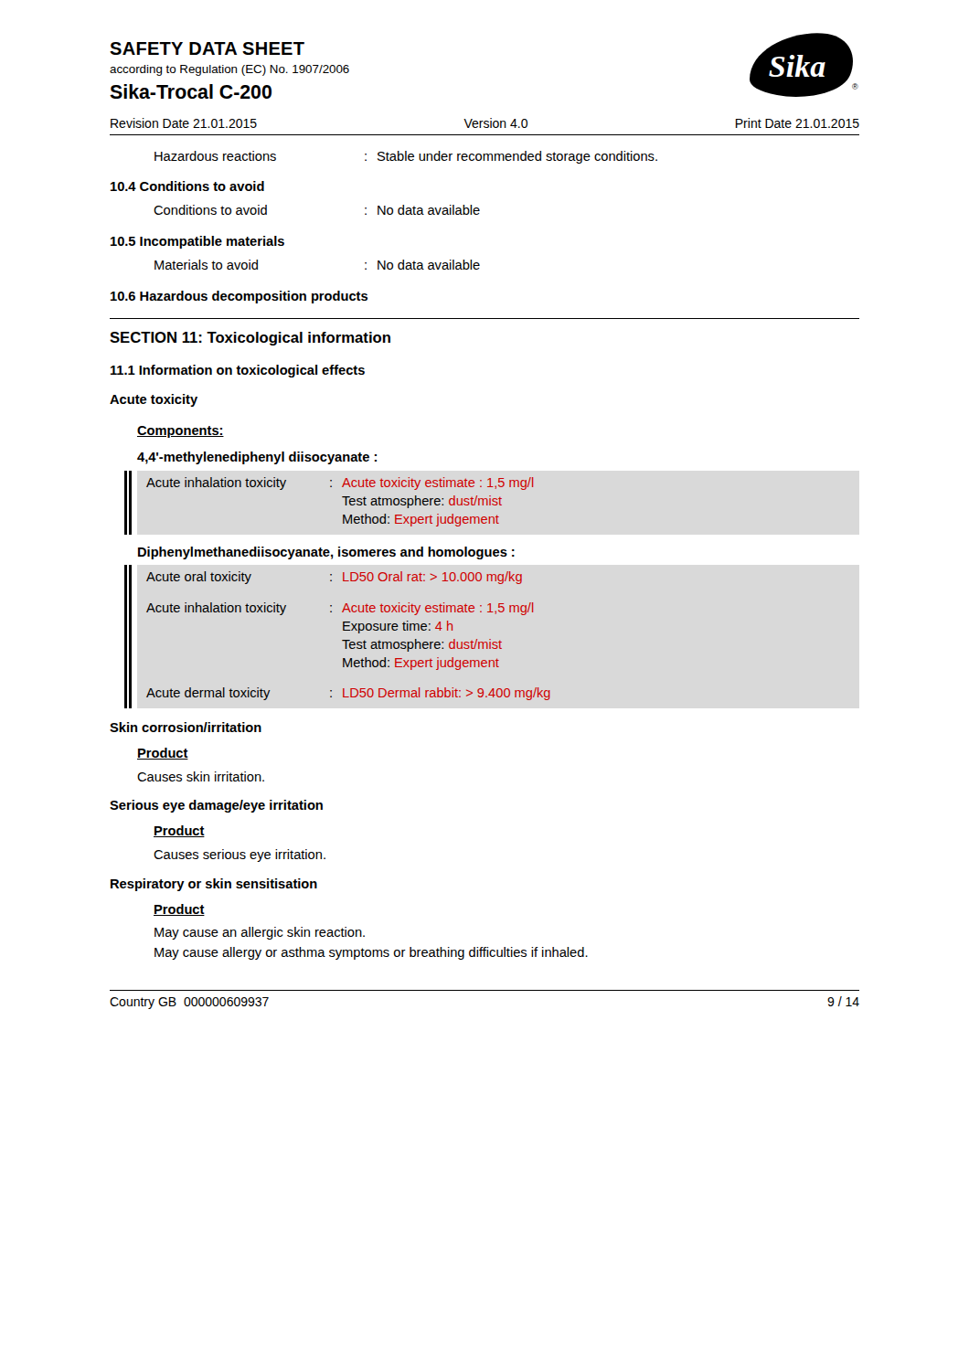SAFETY DATA SHEET
according to Regulation (EC) No. 1907/2006
Sika-Trocal C-200
Sika ®
Revision Date 21.01.2015 Version 4.0 Print Date 21.01.2015
Hazardous reactions
:
Stable under recommended storage conditions.
10.4 Conditions to avoid
Conditions to avoid
:
No data available
10.5 Incompatible materials
Materials to avoid
:
No data available
10.6 Hazardous decomposition products
SECTION 11: Toxicological information
11.1 Information on toxicological effects
Acute toxicity
Components:
4,4'-methylenediphenyl diisocyanate :
Acute inhalation toxicity
:
Acute toxicity estimate : 1,5 mg/l
Test atmosphere: dust/mist
Method: Expert judgement
Diphenylmethanediisocyanate, isomeres and homologues :
Acute oral toxicity
:
LD50 Oral rat: > 10.000 mg/kg
Acute inhalation toxicity
:
Acute toxicity estimate : 1,5 mg/l
Exposure time: 4 h
Test atmosphere: dust/mist
Method: Expert judgement
Acute dermal toxicity
:
LD50 Dermal rabbit: > 9.400 mg/kg
Skin corrosion/irritation
Product
Causes skin irritation.
Serious eye damage/eye irritation
Product
Causes serious eye irritation.
Respiratory or skin sensitisation
Product
May cause an allergic skin reaction.
May cause allergy or asthma symptoms or breathing difficulties if inhaled.
Country GB 000000609937 9 / 14